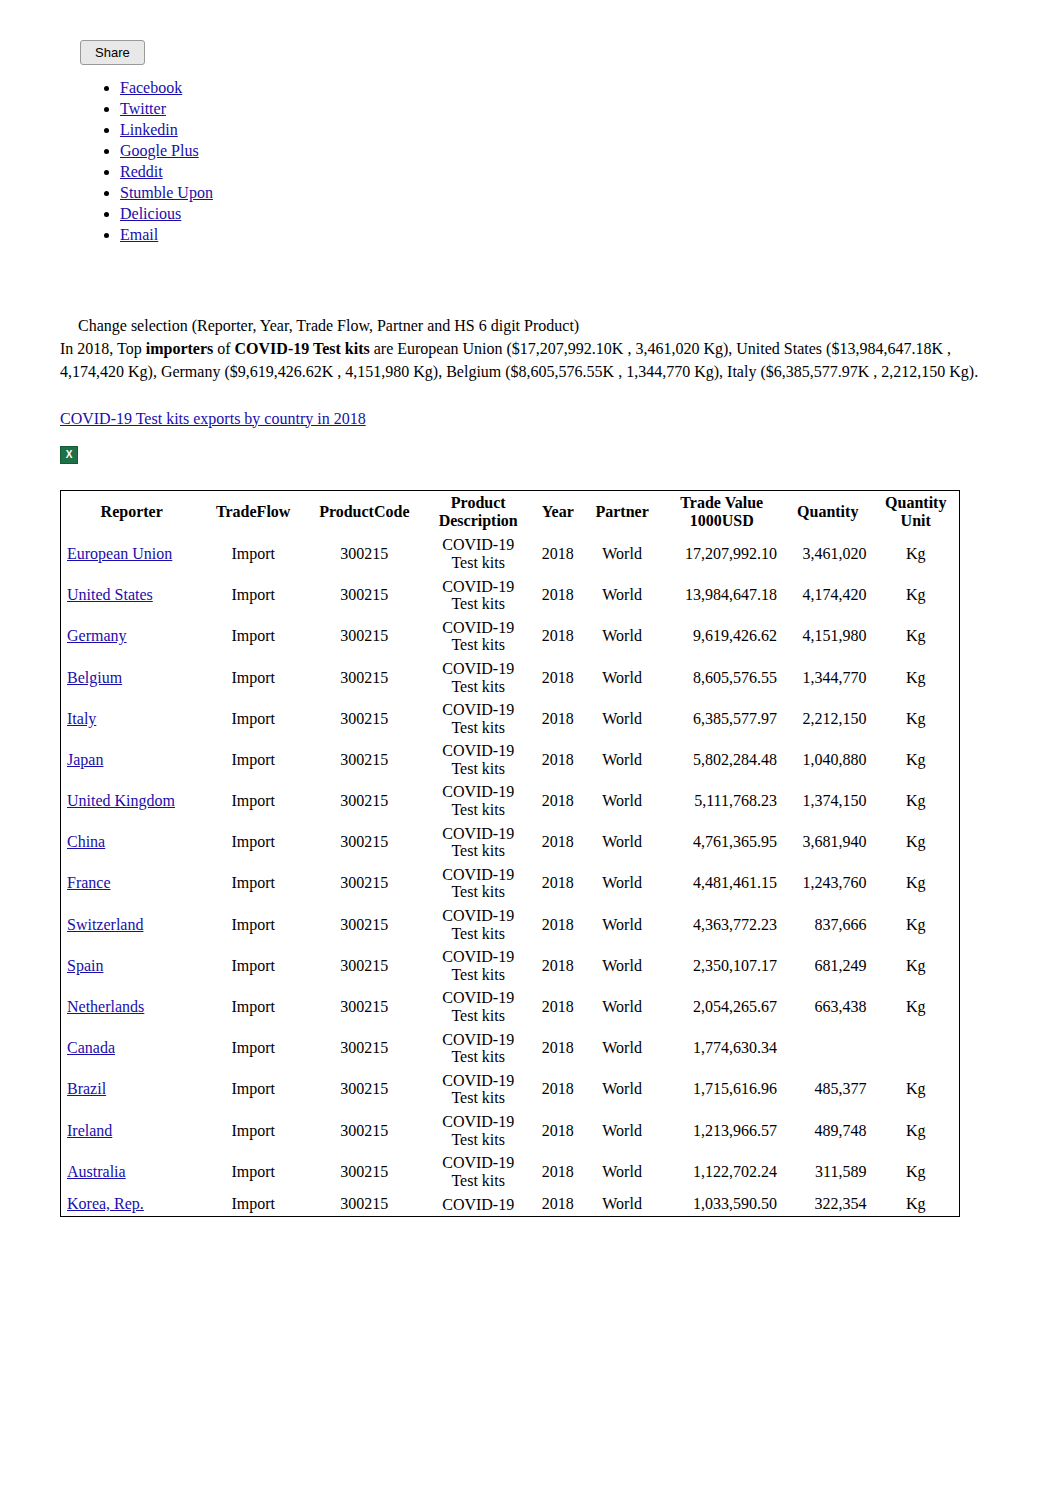Share
Facebook
Twitter
Linkedin
Google Plus
Reddit
Stumble Upon
Delicious
Email
Change selection (Reporter, Year, Trade Flow, Partner and HS 6 digit Product)
In 2018, Top importers of COVID-19 Test kits are European Union ($17,207,992.10K , 3,461,020 Kg), United States ($13,984,647.18K , 4,174,420 Kg), Germany ($9,619,426.62K , 4,151,980 Kg), Belgium ($8,605,576.55K , 1,344,770 Kg), Italy ($6,385,577.97K , 2,212,150 Kg).
COVID-19 Test kits exports by country in 2018
X
| Reporter | TradeFlow | ProductCode | Product Description | Year | Partner | Trade Value 1000USD | Quantity | Quantity Unit |
| --- | --- | --- | --- | --- | --- | --- | --- | --- |
| European Union | Import | 300215 | COVID-19 Test kits | 2018 | World | 17,207,992.10 | 3,461,020 | Kg |
| United States | Import | 300215 | COVID-19 Test kits | 2018 | World | 13,984,647.18 | 4,174,420 | Kg |
| Germany | Import | 300215 | COVID-19 Test kits | 2018 | World | 9,619,426.62 | 4,151,980 | Kg |
| Belgium | Import | 300215 | COVID-19 Test kits | 2018 | World | 8,605,576.55 | 1,344,770 | Kg |
| Italy | Import | 300215 | COVID-19 Test kits | 2018 | World | 6,385,577.97 | 2,212,150 | Kg |
| Japan | Import | 300215 | COVID-19 Test kits | 2018 | World | 5,802,284.48 | 1,040,880 | Kg |
| United Kingdom | Import | 300215 | COVID-19 Test kits | 2018 | World | 5,111,768.23 | 1,374,150 | Kg |
| China | Import | 300215 | COVID-19 Test kits | 2018 | World | 4,761,365.95 | 3,681,940 | Kg |
| France | Import | 300215 | COVID-19 Test kits | 2018 | World | 4,481,461.15 | 1,243,760 | Kg |
| Switzerland | Import | 300215 | COVID-19 Test kits | 2018 | World | 4,363,772.23 | 837,666 | Kg |
| Spain | Import | 300215 | COVID-19 Test kits | 2018 | World | 2,350,107.17 | 681,249 | Kg |
| Netherlands | Import | 300215 | COVID-19 Test kits | 2018 | World | 2,054,265.67 | 663,438 | Kg |
| Canada | Import | 300215 | COVID-19 Test kits | 2018 | World | 1,774,630.34 | | |
| Brazil | Import | 300215 | COVID-19 Test kits | 2018 | World | 1,715,616.96 | 485,377 | Kg |
| Ireland | Import | 300215 | COVID-19 Test kits | 2018 | World | 1,213,966.57 | 489,748 | Kg |
| Australia | Import | 300215 | COVID-19 Test kits | 2018 | World | 1,122,702.24 | 311,589 | Kg |
| Korea, Rep. | Import | 300215 | COVID-19 | 2018 | World | 1,033,590.50 | 322,354 | Kg |